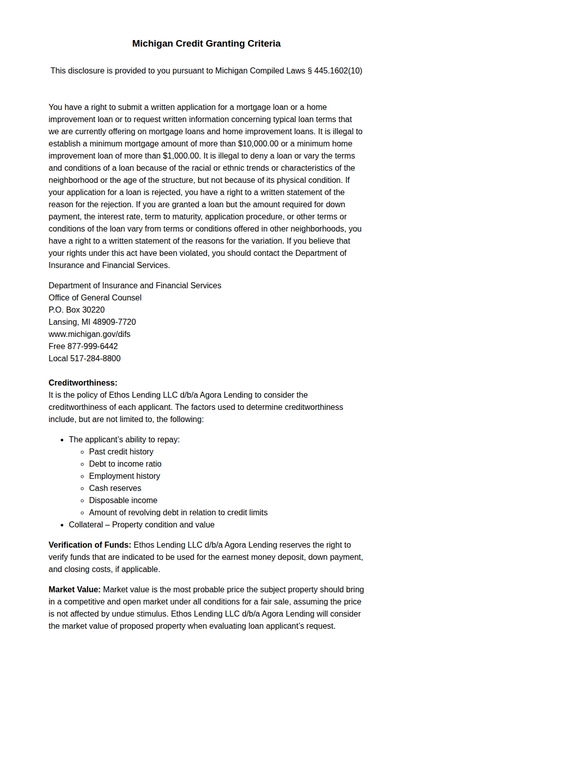Michigan Credit Granting Criteria
This disclosure is provided to you pursuant to Michigan Compiled Laws § 445.1602(10)
You have a right to submit a written application for a mortgage loan or a home improvement loan or to request written information concerning typical loan terms that we are currently offering on mortgage loans and home improvement loans. It is illegal to establish a minimum mortgage amount of more than $10,000.00 or a minimum home improvement loan of more than $1,000.00. It is illegal to deny a loan or vary the terms and conditions of a loan because of the racial or ethnic trends or characteristics of the neighborhood or the age of the structure, but not because of its physical condition. If your application for a loan is rejected, you have a right to a written statement of the reason for the rejection. If you are granted a loan but the amount required for down payment, the interest rate, term to maturity, application procedure, or other terms or conditions of the loan vary from terms or conditions offered in other neighborhoods, you have a right to a written statement of the reasons for the variation. If you believe that your rights under this act have been violated, you should contact the Department of Insurance and Financial Services.
Department of Insurance and Financial Services Office of General Counsel P.O. Box 30220 Lansing, MI 48909-7720 www.michigan.gov/difs Free 877-999-6442 Local 517-284-8800
Creditworthiness:
It is the policy of Ethos Lending LLC d/b/a Agora Lending to consider the creditworthiness of each applicant. The factors used to determine creditworthiness include, but are not limited to, the following:
The applicant’s ability to repay:
Past credit history
Debt to income ratio
Employment history
Cash reserves
Disposable income
Amount of revolving debt in relation to credit limits
Collateral – Property condition and value
Verification of Funds: Ethos Lending LLC d/b/a Agora Lending reserves the right to verify funds that are indicated to be used for the earnest money deposit, down payment, and closing costs, if applicable.
Market Value: Market value is the most probable price the subject property should bring in a competitive and open market under all conditions for a fair sale, assuming the price is not affected by undue stimulus. Ethos Lending LLC d/b/a Agora Lending will consider the market value of proposed property when evaluating loan applicant’s request.